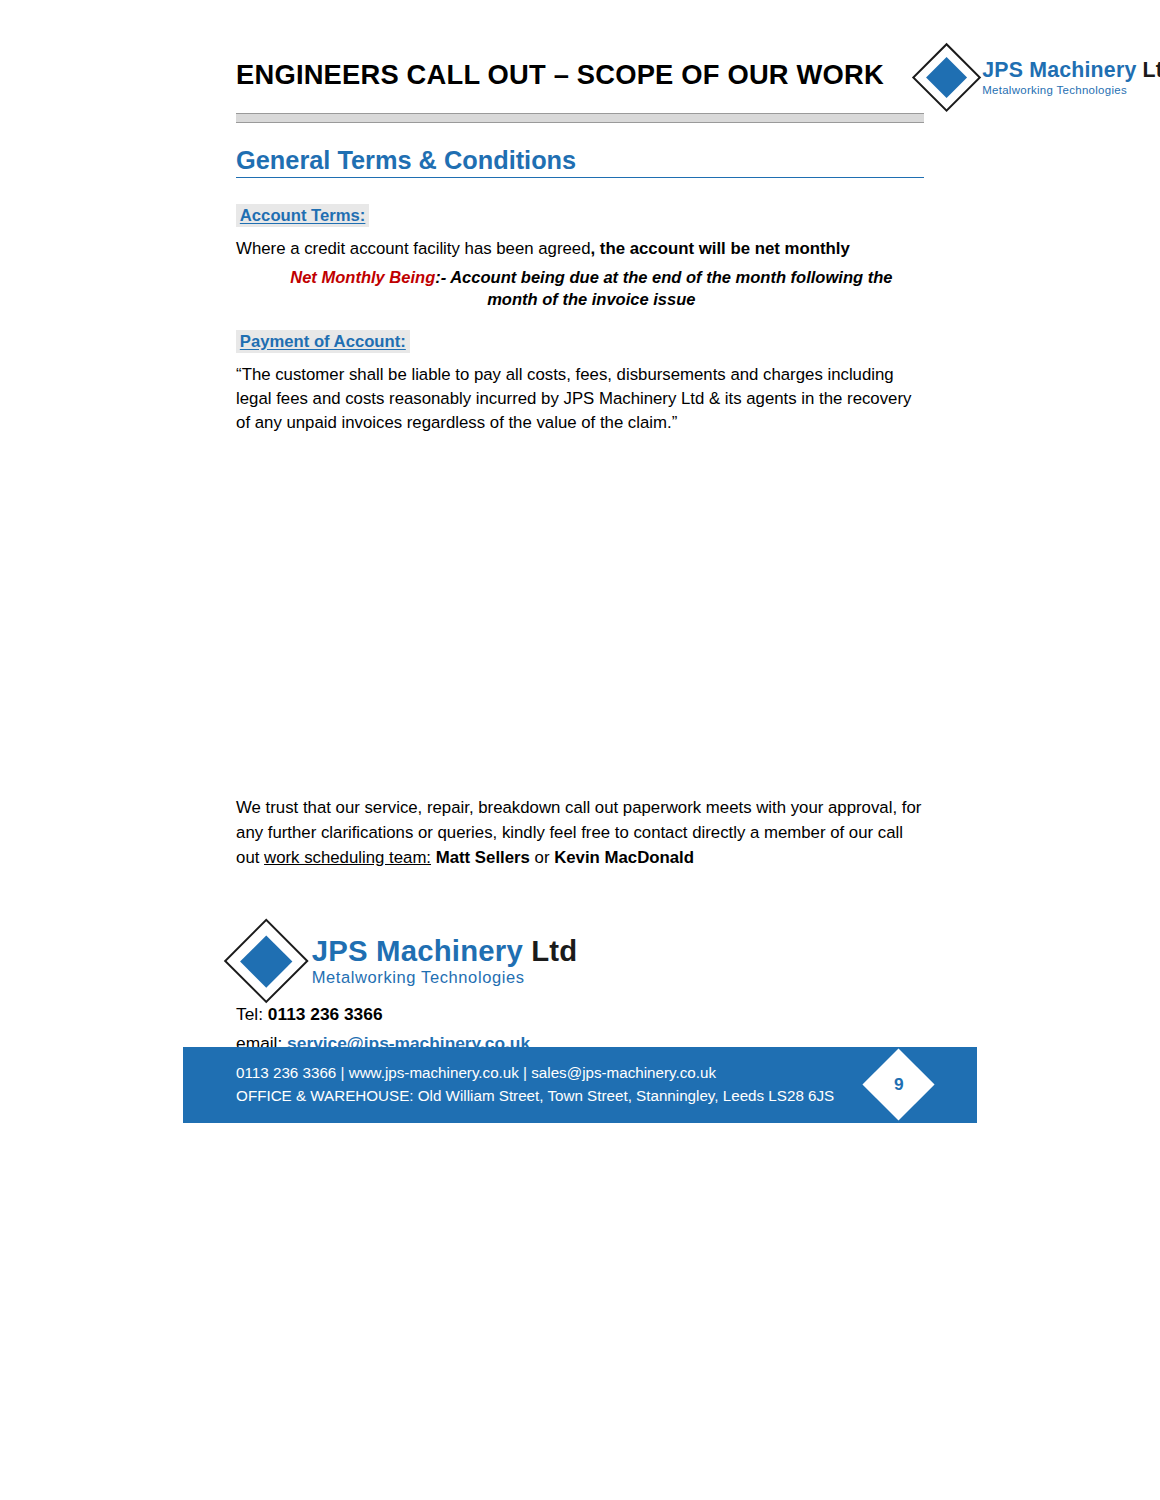ENGINEERS CALL OUT – SCOPE OF OUR WORK
JPS Machinery Ltd
Metalworking Technologies
General Terms & Conditions
Account Terms:
Where a credit account facility has been agreed, the account will be net monthly
Net Monthly Being:- Account being due at the end of the month following the month of the invoice issue
Payment of Account:
“The customer shall be liable to pay all costs, fees, disbursements and charges including legal fees and costs reasonably incurred by JPS Machinery Ltd & its agents in the recovery of any unpaid invoices regardless of the value of the claim.”
We trust that our service, repair, breakdown call out paperwork meets with your approval, for any further clarifications or queries, kindly feel free to contact directly a member of our call out work scheduling team: Matt Sellers or Kevin MacDonald
JPS Machinery Ltd
Metalworking Technologies
Tel: 0113 236 3366
email: service@jps-machinery.co.uk
View our general machinery catalogue >>
0113 236 3366 | www.jps-machinery.co.uk | sales@jps-machinery.co.uk
OFFICE & WAREHOUSE: Old William Street, Town Street, Stanningley, Leeds LS28 6JS
9